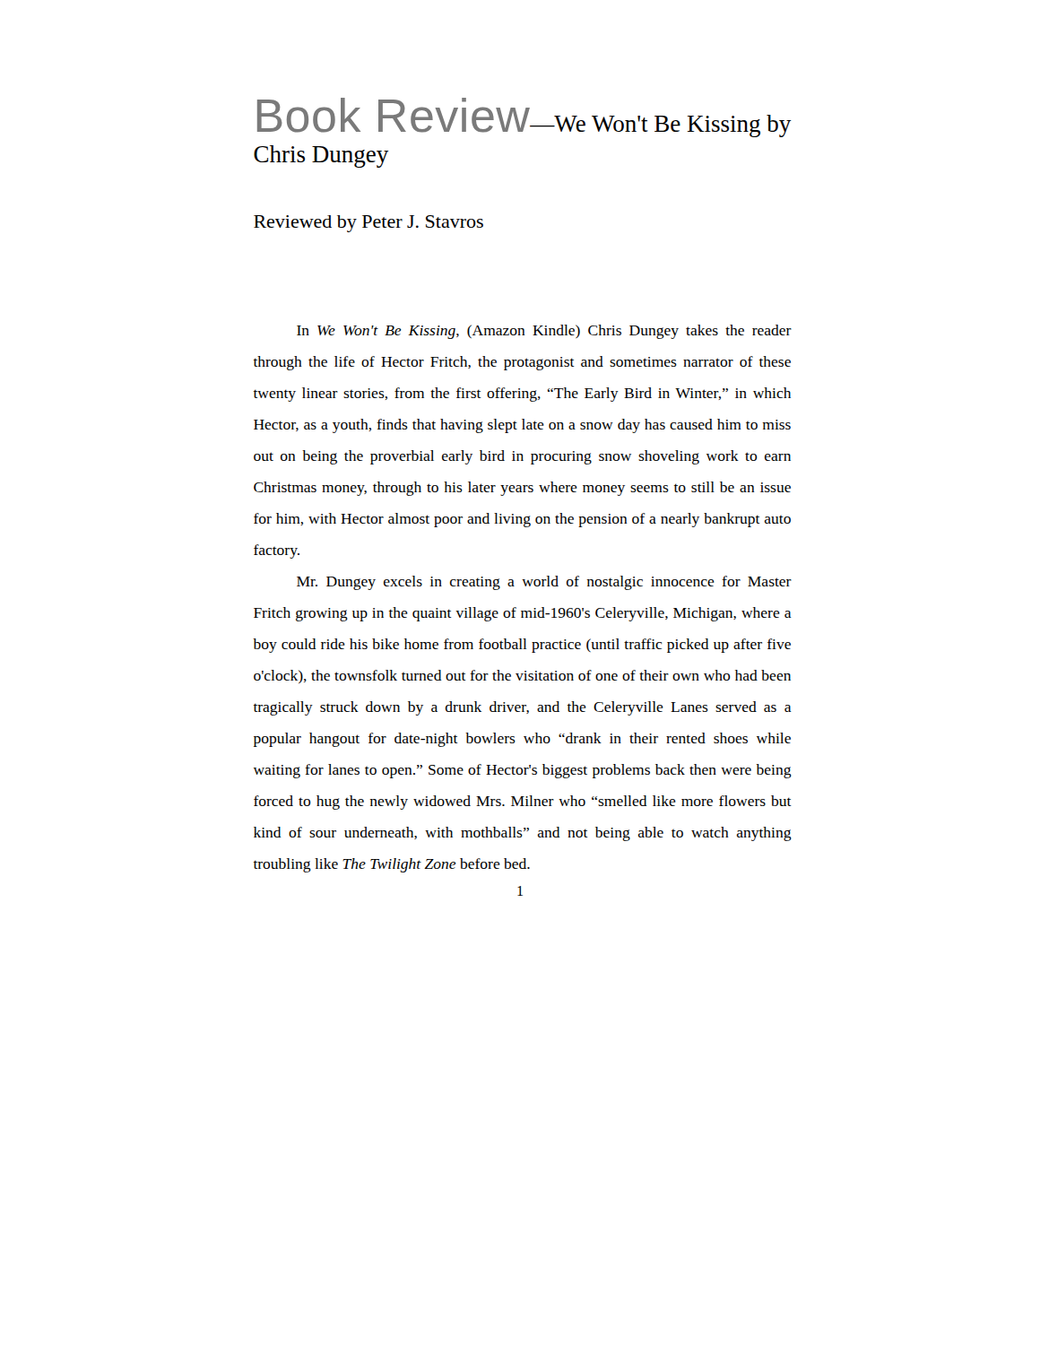Book Review—We Won't Be Kissing by Chris Dungey
Reviewed by Peter J. Stavros
In We Won't Be Kissing, (Amazon Kindle) Chris Dungey takes the reader through the life of Hector Fritch, the protagonist and sometimes narrator of these twenty linear stories, from the first offering, “The Early Bird in Winter,” in which Hector, as a youth, finds that having slept late on a snow day has caused him to miss out on being the proverbial early bird in procuring snow shoveling work to earn Christmas money, through to his later years where money seems to still be an issue for him, with Hector almost poor and living on the pension of a nearly bankrupt auto factory.
Mr. Dungey excels in creating a world of nostalgic innocence for Master Fritch growing up in the quaint village of mid-1960's Celeryville, Michigan, where a boy could ride his bike home from football practice (until traffic picked up after five o'clock), the townsfolk turned out for the visitation of one of their own who had been tragically struck down by a drunk driver, and the Celeryville Lanes served as a popular hangout for date-night bowlers who “drank in their rented shoes while waiting for lanes to open.” Some of Hector's biggest problems back then were being forced to hug the newly widowed Mrs. Milner who “smelled like more flowers but kind of sour underneath, with mothballs” and not being able to watch anything troubling like The Twilight Zone before bed.
1